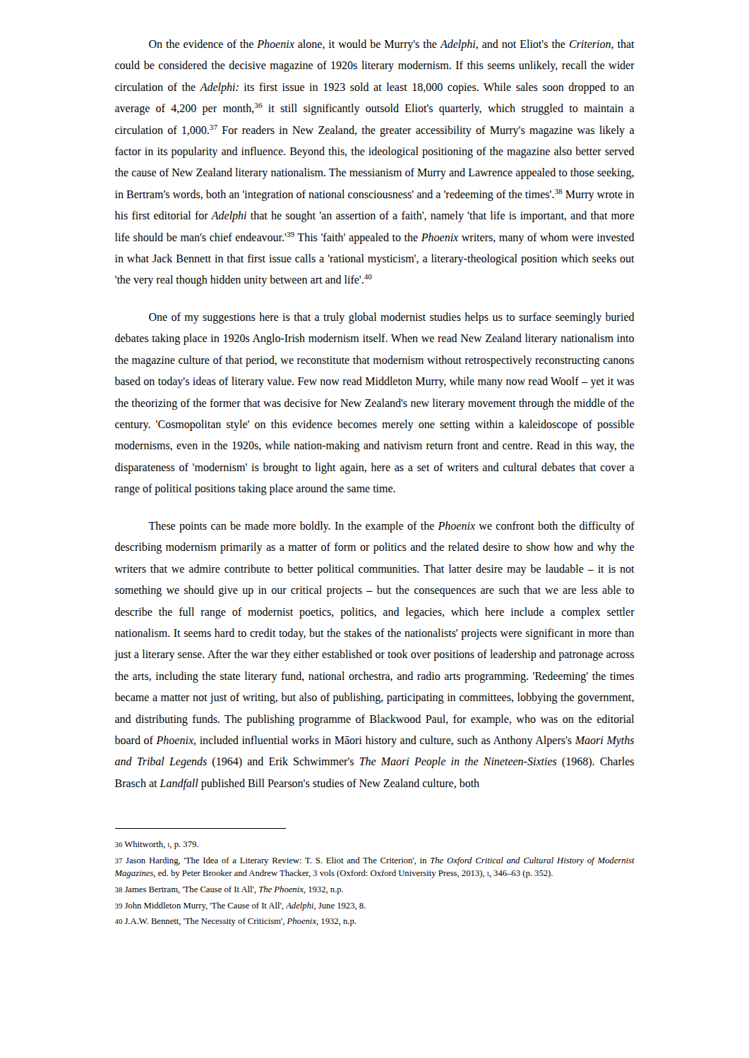On the evidence of the Phoenix alone, it would be Murry's the Adelphi, and not Eliot's the Criterion, that could be considered the decisive magazine of 1920s literary modernism. If this seems unlikely, recall the wider circulation of the Adelphi: its first issue in 1923 sold at least 18,000 copies. While sales soon dropped to an average of 4,200 per month,36 it still significantly outsold Eliot's quarterly, which struggled to maintain a circulation of 1,000.37 For readers in New Zealand, the greater accessibility of Murry's magazine was likely a factor in its popularity and influence. Beyond this, the ideological positioning of the magazine also better served the cause of New Zealand literary nationalism. The messianism of Murry and Lawrence appealed to those seeking, in Bertram's words, both an 'integration of national consciousness' and a 'redeeming of the times'.38 Murry wrote in his first editorial for Adelphi that he sought 'an assertion of a faith', namely 'that life is important, and that more life should be man's chief endeavour.'39 This 'faith' appealed to the Phoenix writers, many of whom were invested in what Jack Bennett in that first issue calls a 'rational mysticism', a literary-theological position which seeks out 'the very real though hidden unity between art and life'.40
One of my suggestions here is that a truly global modernist studies helps us to surface seemingly buried debates taking place in 1920s Anglo-Irish modernism itself. When we read New Zealand literary nationalism into the magazine culture of that period, we reconstitute that modernism without retrospectively reconstructing canons based on today's ideas of literary value. Few now read Middleton Murry, while many now read Woolf – yet it was the theorizing of the former that was decisive for New Zealand's new literary movement through the middle of the century. 'Cosmopolitan style' on this evidence becomes merely one setting within a kaleidoscope of possible modernisms, even in the 1920s, while nation-making and nativism return front and centre. Read in this way, the disparateness of 'modernism' is brought to light again, here as a set of writers and cultural debates that cover a range of political positions taking place around the same time.
These points can be made more boldly. In the example of the Phoenix we confront both the difficulty of describing modernism primarily as a matter of form or politics and the related desire to show how and why the writers that we admire contribute to better political communities. That latter desire may be laudable – it is not something we should give up in our critical projects – but the consequences are such that we are less able to describe the full range of modernist poetics, politics, and legacies, which here include a complex settler nationalism. It seems hard to credit today, but the stakes of the nationalists' projects were significant in more than just a literary sense. After the war they either established or took over positions of leadership and patronage across the arts, including the state literary fund, national orchestra, and radio arts programming. 'Redeeming' the times became a matter not just of writing, but also of publishing, participating in committees, lobbying the government, and distributing funds. The publishing programme of Blackwood Paul, for example, who was on the editorial board of Phoenix, included influential works in Māori history and culture, such as Anthony Alpers's Maori Myths and Tribal Legends (1964) and Erik Schwimmer's The Maori People in the Nineteen-Sixties (1968). Charles Brasch at Landfall published Bill Pearson's studies of New Zealand culture, both
36 Whitworth, i, p. 379.
37 Jason Harding, 'The Idea of a Literary Review: T. S. Eliot and The Criterion', in The Oxford Critical and Cultural History of Modernist Magazines, ed. by Peter Brooker and Andrew Thacker, 3 vols (Oxford: Oxford University Press, 2013), i, 346–63 (p. 352).
38 James Bertram, 'The Cause of It All', The Phoenix, 1932, n.p.
39 John Middleton Murry, 'The Cause of It All', Adelphi, June 1923, 8.
40 J.A.W. Bennett, 'The Necessity of Criticism', Phoenix, 1932, n.p.